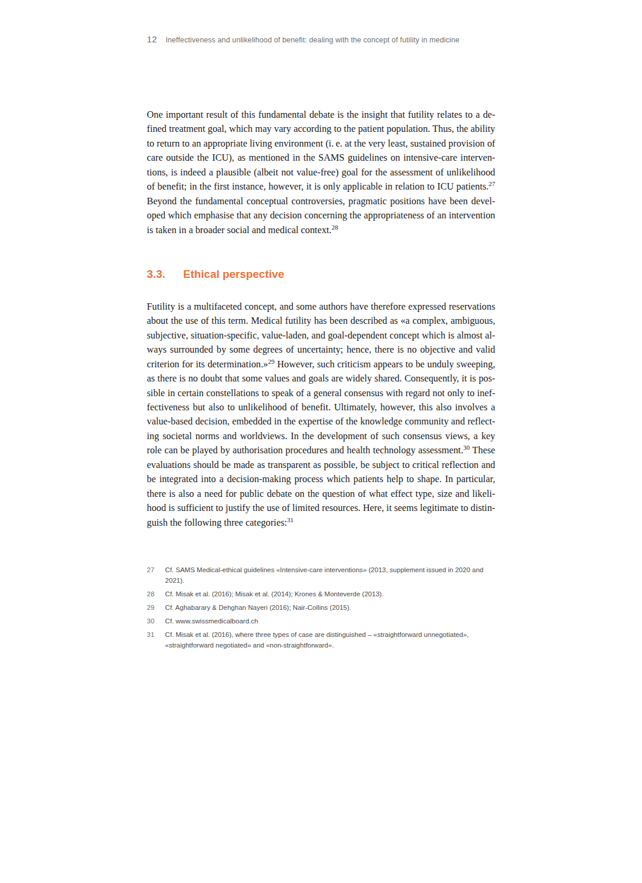12 Ineffectiveness and unlikelihood of benefit: dealing with the concept of futility in medicine
One important result of this fundamental debate is the insight that futility relates to a defined treatment goal, which may vary according to the patient population. Thus, the ability to return to an appropriate living environment (i. e. at the very least, sustained provision of care outside the ICU), as mentioned in the SAMS guidelines on intensive-care interventions, is indeed a plausible (albeit not value-free) goal for the assessment of unlikelihood of benefit; in the first instance, however, it is only applicable in relation to ICU patients.27 Beyond the fundamental conceptual controversies, pragmatic positions have been developed which emphasise that any decision concerning the appropriateness of an intervention is taken in a broader social and medical context.28
3.3. Ethical perspective
Futility is a multifaceted concept, and some authors have therefore expressed reservations about the use of this term. Medical futility has been described as «a complex, ambiguous, subjective, situation-specific, value-laden, and goal-dependent concept which is almost always surrounded by some degrees of uncertainty; hence, there is no objective and valid criterion for its determination.»29 However, such criticism appears to be unduly sweeping, as there is no doubt that some values and goals are widely shared. Consequently, it is possible in certain constellations to speak of a general consensus with regard not only to ineffectiveness but also to unlikelihood of benefit. Ultimately, however, this also involves a value-based decision, embedded in the expertise of the knowledge community and reflecting societal norms and worldviews. In the development of such consensus views, a key role can be played by authorisation procedures and health technology assessment.30 These evaluations should be made as transparent as possible, be subject to critical reflection and be integrated into a decision-making process which patients help to shape. In particular, there is also a need for public debate on the question of what effect type, size and likelihood is sufficient to justify the use of limited resources. Here, it seems legitimate to distinguish the following three categories:31
27 Cf. SAMS Medical-ethical guidelines «Intensive-care interventions» (2013, supplement issued in 2020 and 2021).
28 Cf. Misak et al. (2016); Misak et al. (2014); Krones & Monteverde (2013).
29 Cf. Aghabarary & Dehghan Nayeri (2016); Nair-Collins (2015).
30 Cf. www.swissmedicalboard.ch
31 Cf. Misak et al. (2016), where three types of case are distinguished – «straightforward unnegotiated», «straightforward negotiated» and «non-straightforward».